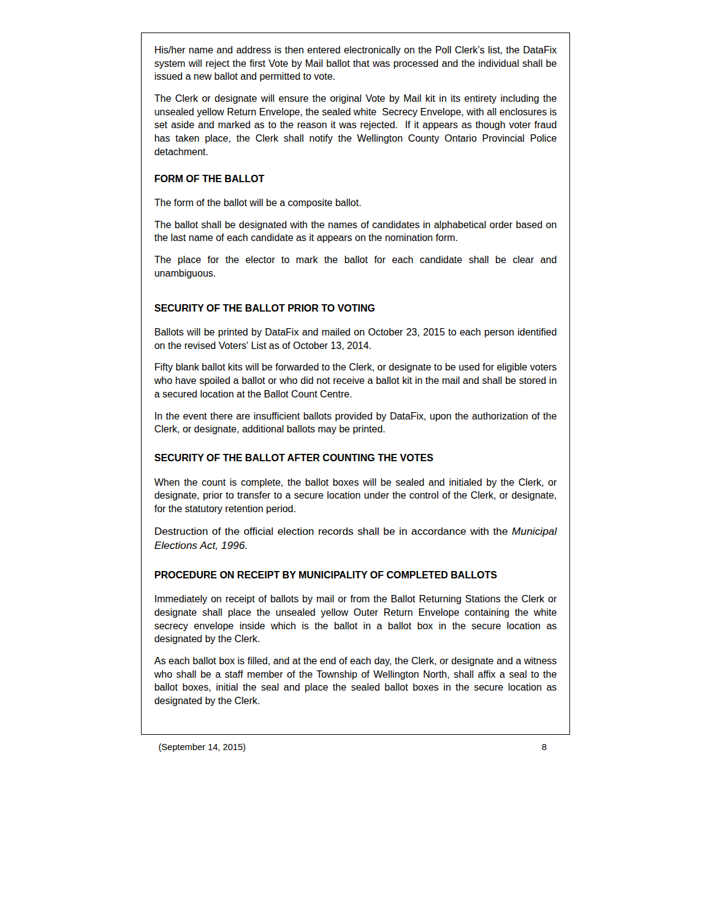His/her name and address is then entered electronically on the Poll Clerk’s list, the DataFix system will reject the first Vote by Mail ballot that was processed and the individual shall be issued a new ballot and permitted to vote.
The Clerk or designate will ensure the original Vote by Mail kit in its entirety including the unsealed yellow Return Envelope, the sealed white Secrecy Envelope, with all enclosures is set aside and marked as to the reason it was rejected. If it appears as though voter fraud has taken place, the Clerk shall notify the Wellington County Ontario Provincial Police detachment.
FORM OF THE BALLOT
The form of the ballot will be a composite ballot.
The ballot shall be designated with the names of candidates in alphabetical order based on the last name of each candidate as it appears on the nomination form.
The place for the elector to mark the ballot for each candidate shall be clear and unambiguous.
SECURITY OF THE BALLOT PRIOR TO VOTING
Ballots will be printed by DataFix and mailed on October 23, 2015 to each person identified on the revised Voters' List as of October 13, 2014.
Fifty blank ballot kits will be forwarded to the Clerk, or designate to be used for eligible voters who have spoiled a ballot or who did not receive a ballot kit in the mail and shall be stored in a secured location at the Ballot Count Centre.
In the event there are insufficient ballots provided by DataFix, upon the authorization of the Clerk, or designate, additional ballots may be printed.
SECURITY OF THE BALLOT AFTER COUNTING THE VOTES
When the count is complete, the ballot boxes will be sealed and initialed by the Clerk, or designate, prior to transfer to a secure location under the control of the Clerk, or designate, for the statutory retention period.
Destruction of the official election records shall be in accordance with the Municipal Elections Act, 1996.
PROCEDURE ON RECEIPT BY MUNICIPALITY OF COMPLETED BALLOTS
Immediately on receipt of ballots by mail or from the Ballot Returning Stations the Clerk or designate shall place the unsealed yellow Outer Return Envelope containing the white secrecy envelope inside which is the ballot in a ballot box in the secure location as designated by the Clerk.
As each ballot box is filled, and at the end of each day, the Clerk, or designate and a witness who shall be a staff member of the Township of Wellington North, shall affix a seal to the ballot boxes, initial the seal and place the sealed ballot boxes in the secure location as designated by the Clerk.
(September 14, 2015)
8